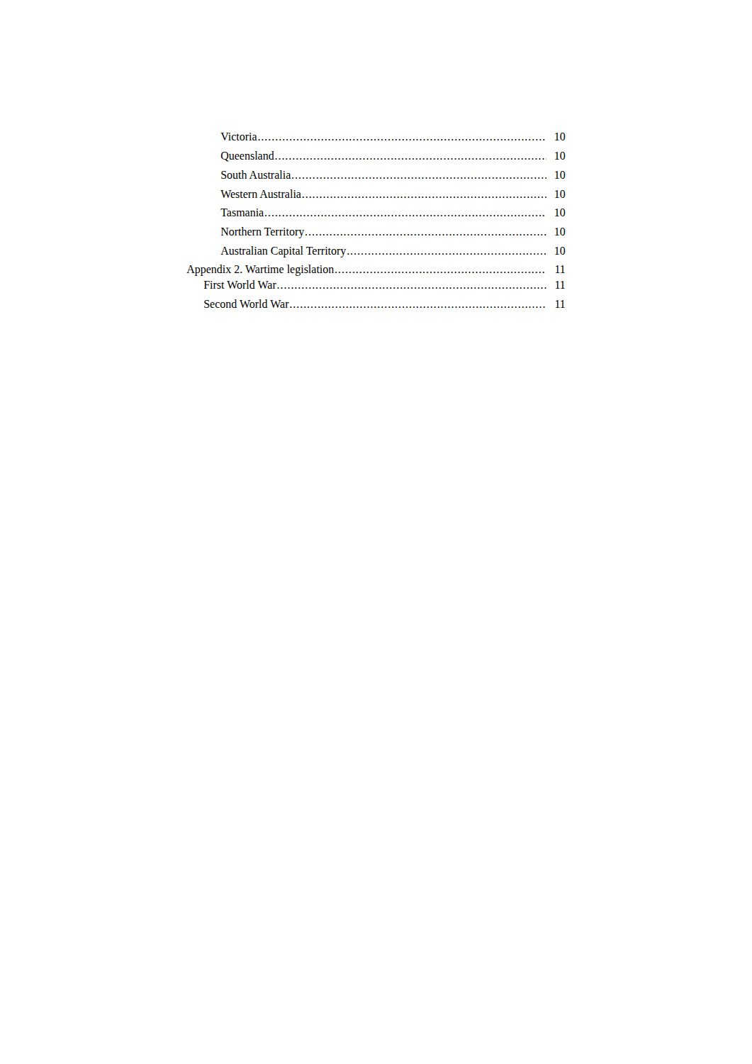Victoria .................................................................................................................. 10
Queensland ............................................................................................................ 10
South Australia ..................................................................................................... 10
Western Australia ................................................................................................. 10
Tasmania ............................................................................................................... 10
Northern Territory ................................................................................................ 10
Australian Capital Territory ................................................................................. 10
Appendix 2. Wartime legislation ............................................................................................. 11
First World War ............................................................................................... 11
Second World War .......................................................................................... 11